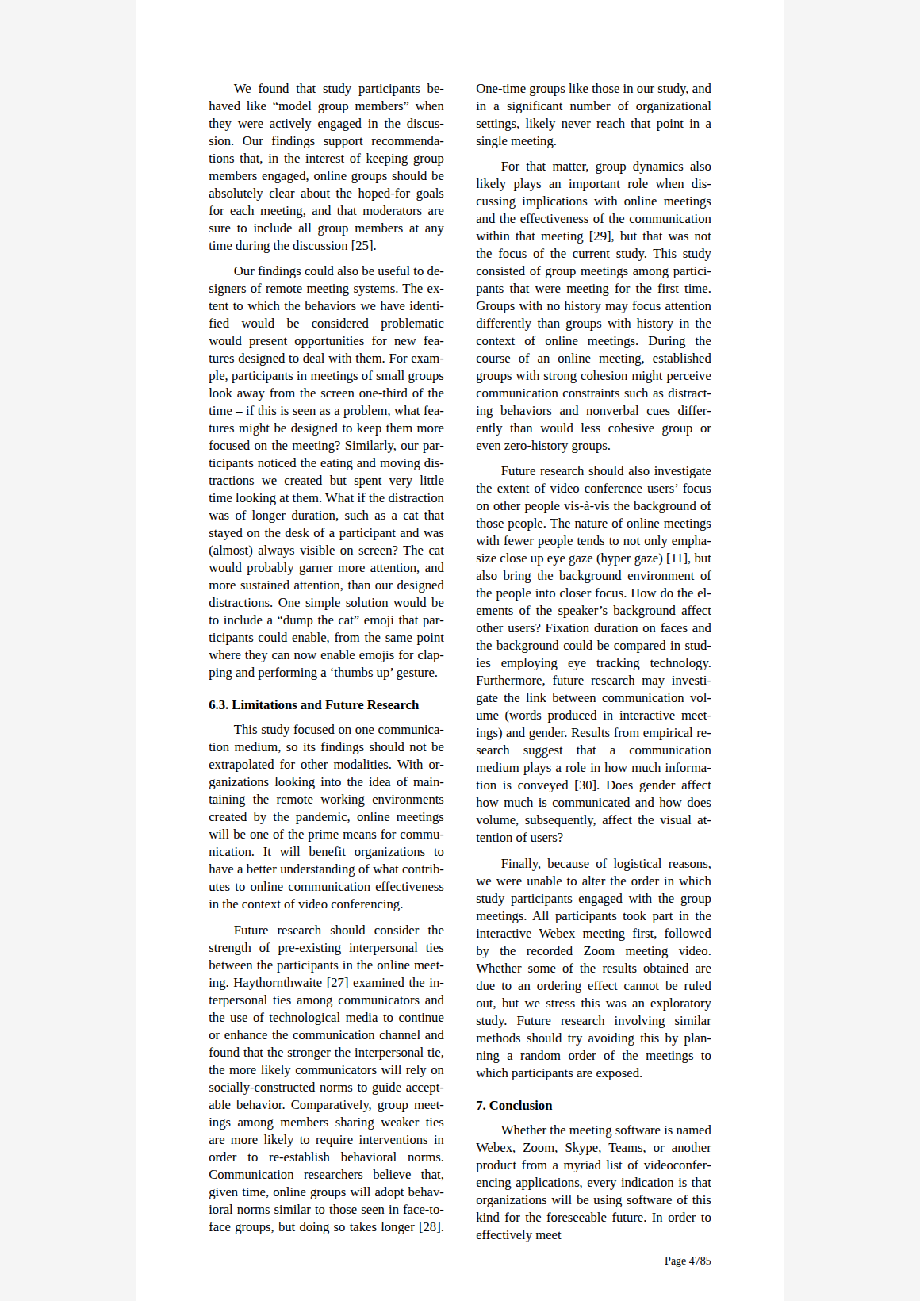We found that study participants behaved like “model group members” when they were actively engaged in the discussion. Our findings support recommendations that, in the interest of keeping group members engaged, online groups should be absolutely clear about the hoped-for goals for each meeting, and that moderators are sure to include all group members at any time during the discussion [25].
Our findings could also be useful to designers of remote meeting systems. The extent to which the behaviors we have identified would be considered problematic would present opportunities for new features designed to deal with them. For example, participants in meetings of small groups look away from the screen one-third of the time – if this is seen as a problem, what features might be designed to keep them more focused on the meeting? Similarly, our participants noticed the eating and moving distractions we created but spent very little time looking at them. What if the distraction was of longer duration, such as a cat that stayed on the desk of a participant and was (almost) always visible on screen? The cat would probably garner more attention, and more sustained attention, than our designed distractions. One simple solution would be to include a “dump the cat” emoji that participants could enable, from the same point where they can now enable emojis for clapping and performing a ‘thumbs up’ gesture.
6.3. Limitations and Future Research
This study focused on one communication medium, so its findings should not be extrapolated for other modalities. With organizations looking into the idea of maintaining the remote working environments created by the pandemic, online meetings will be one of the prime means for communication. It will benefit organizations to have a better understanding of what contributes to online communication effectiveness in the context of video conferencing.
Future research should consider the strength of pre-existing interpersonal ties between the participants in the online meeting. Haythornthwaite [27] examined the interpersonal ties among communicators and the use of technological media to continue or enhance the communication channel and found that the stronger the interpersonal tie, the more likely communicators will rely on socially-constructed norms to guide acceptable behavior. Comparatively, group meetings among members sharing weaker ties are more likely to require interventions in order to re-establish behavioral norms. Communication researchers believe that, given time, online groups will adopt behavioral norms similar to those seen in face-to-face groups, but doing so takes longer [28]. One-time groups like those in our study, and in a significant number of organizational settings, likely never reach that point in a single meeting.
For that matter, group dynamics also likely plays an important role when discussing implications with online meetings and the effectiveness of the communication within that meeting [29], but that was not the focus of the current study. This study consisted of group meetings among participants that were meeting for the first time. Groups with no history may focus attention differently than groups with history in the context of online meetings. During the course of an online meeting, established groups with strong cohesion might perceive communication constraints such as distracting behaviors and nonverbal cues differently than would less cohesive group or even zero-history groups.
Future research should also investigate the extent of video conference users’ focus on other people vis-à-vis the background of those people. The nature of online meetings with fewer people tends to not only emphasize close up eye gaze (hyper gaze) [11], but also bring the background environment of the people into closer focus. How do the elements of the speaker’s background affect other users? Fixation duration on faces and the background could be compared in studies employing eye tracking technology. Furthermore, future research may investigate the link between communication volume (words produced in interactive meetings) and gender. Results from empirical research suggest that a communication medium plays a role in how much information is conveyed [30]. Does gender affect how much is communicated and how does volume, subsequently, affect the visual attention of users?
Finally, because of logistical reasons, we were unable to alter the order in which study participants engaged with the group meetings. All participants took part in the interactive Webex meeting first, followed by the recorded Zoom meeting video. Whether some of the results obtained are due to an ordering effect cannot be ruled out, but we stress this was an exploratory study. Future research involving similar methods should try avoiding this by planning a random order of the meetings to which participants are exposed.
7. Conclusion
Whether the meeting software is named Webex, Zoom, Skype, Teams, or another product from a myriad list of videoconferencing applications, every indication is that organizations will be using software of this kind for the foreseeable future. In order to effectively meet
Page 4785